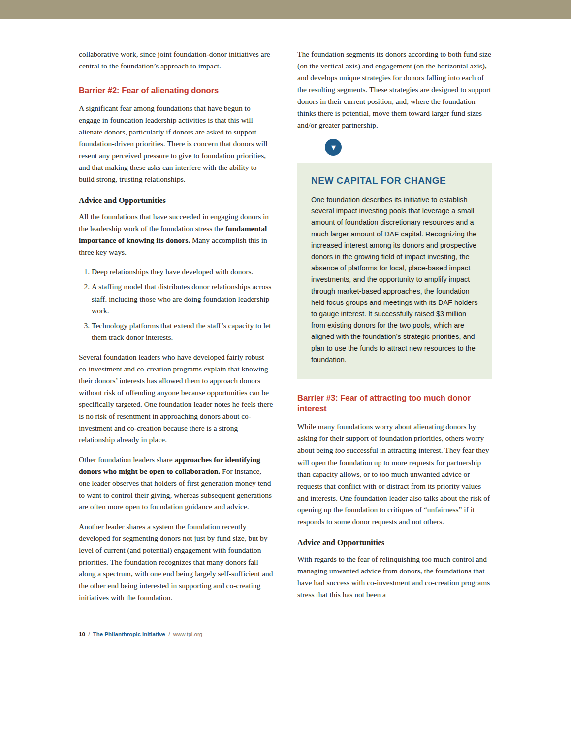collaborative work, since joint foundation-donor initiatives are central to the foundation’s approach to impact.
Barrier #2: Fear of alienating donors
A significant fear among foundations that have begun to engage in foundation leadership activities is that this will alienate donors, particularly if donors are asked to support foundation-driven priorities. There is concern that donors will resent any perceived pressure to give to foundation priorities, and that making these asks can interfere with the ability to build strong, trusting relationships.
Advice and Opportunities
All the foundations that have succeeded in engaging donors in the leadership work of the foundation stress the fundamental importance of knowing its donors. Many accomplish this in three key ways.
Deep relationships they have developed with donors.
A staffing model that distributes donor relationships across staff, including those who are doing foundation leadership work.
Technology platforms that extend the staff’s capacity to let them track donor interests.
Several foundation leaders who have developed fairly robust co-investment and co-creation programs explain that knowing their donors’ interests has allowed them to approach donors without risk of offending anyone because opportunities can be specifically targeted. One foundation leader notes he feels there is no risk of resentment in approaching donors about co-investment and co-creation because there is a strong relationship already in place.
Other foundation leaders share approaches for identifying donors who might be open to collaboration. For instance, one leader observes that holders of first generation money tend to want to control their giving, whereas subsequent generations are often more open to foundation guidance and advice.
Another leader shares a system the foundation recently developed for segmenting donors not just by fund size, but by level of current (and potential) engagement with foundation priorities. The foundation recognizes that many donors fall along a spectrum, with one end being largely self-sufficient and the other end being interested in supporting and co-creating initiatives with the foundation.
The foundation segments its donors according to both fund size (on the vertical axis) and engagement (on the horizontal axis), and develops unique strategies for donors falling into each of the resulting segments. These strategies are designed to support donors in their current position, and, where the foundation thinks there is potential, move them toward larger fund sizes and/or greater partnership.
▾
NEW CAPITAL FOR CHANGE
One foundation describes its initiative to establish several impact investing pools that leverage a small amount of foundation discretionary resources and a much larger amount of DAF capital. Recognizing the increased interest among its donors and prospective donors in the growing field of impact investing, the absence of platforms for local, place-based impact investments, and the opportunity to amplify impact through market-based approaches, the foundation held focus groups and meetings with its DAF holders to gauge interest. It successfully raised $3 million from existing donors for the two pools, which are aligned with the foundation’s strategic priorities, and plan to use the funds to attract new resources to the foundation.
Barrier #3: Fear of attracting too much donor interest
While many foundations worry about alienating donors by asking for their support of foundation priorities, others worry about being too successful in attracting interest. They fear they will open the foundation up to more requests for partnership than capacity allows, or to too much unwanted advice or requests that conflict with or distract from its priority values and interests. One foundation leader also talks about the risk of opening up the foundation to critiques of “unfairness” if it responds to some donor requests and not others.
Advice and Opportunities
With regards to the fear of relinquishing too much control and managing unwanted advice from donors, the foundations that have had success with co-investment and co-creation programs stress that this has not been a
10 / The Philanthropic Initiative / www.tpi.org